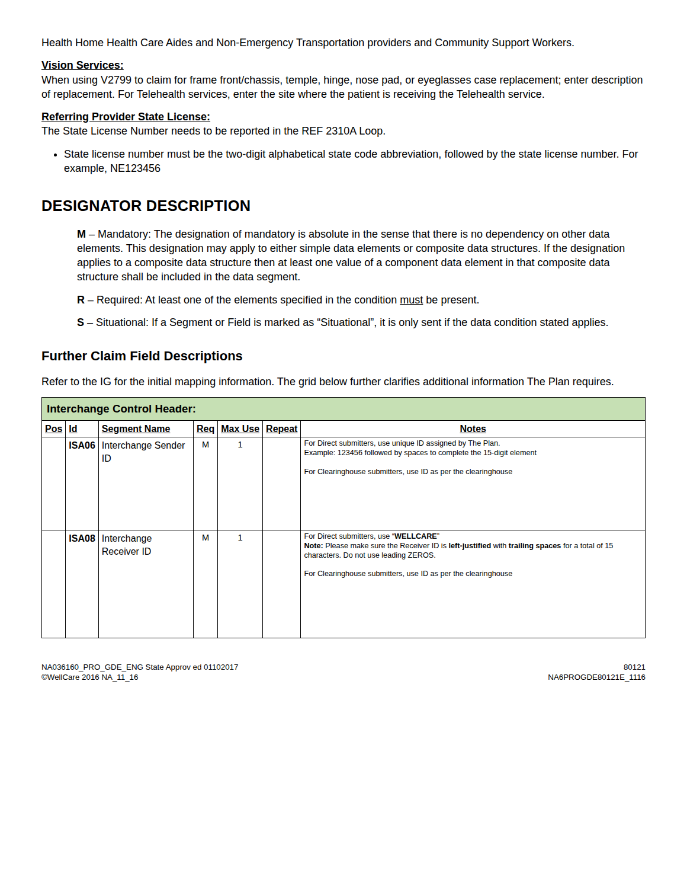Health Home Health Care Aides and Non-Emergency Transportation providers and Community Support Workers.
Vision Services:
When using V2799 to claim for frame front/chassis, temple, hinge, nose pad, or eyeglasses case replacement; enter description of replacement. For Telehealth services, enter the site where the patient is receiving the Telehealth service.
Referring Provider State License:
The State License Number needs to be reported in the REF 2310A Loop.
State license number must be the two-digit alphabetical state code abbreviation, followed by the state license number. For example, NE123456
DESIGNATOR DESCRIPTION
M – Mandatory: The designation of mandatory is absolute in the sense that there is no dependency on other data elements. This designation may apply to either simple data elements or composite data structures. If the designation applies to a composite data structure then at least one value of a component data element in that composite data structure shall be included in the data segment.
R – Required: At least one of the elements specified in the condition must be present.
S – Situational: If a Segment or Field is marked as “Situational”, it is only sent if the data condition stated applies.
Further Claim Field Descriptions
Refer to the IG for the initial mapping information. The grid below further clarifies additional information The Plan requires.
| Interchange Control Header: |
| Pos | Id | Segment Name | Req | Max Use | Repeat | Notes |
| | ISA06 | Interchange Sender ID | M | 1 | | For Direct submitters, use unique ID assigned by The Plan. Example: 123456 followed by spaces to complete the 15-digit element For Clearinghouse submitters, use ID as per the clearinghouse |
| | ISA08 | Interchange Receiver ID | M | 1 | | For Direct submitters, use “ WELLCARE ” Note: Please make sure the Receiver ID is left-justified with trailing spaces for a total of 15 characters. Do not use leading ZEROS. For Clearinghouse submitters, use ID as per the clearinghouse |
NA036160_PRO_GDE_ENG State Approv ed 01102017
©WellCare 2016 NA_11_16
80121
NA6PROGDE80121E_1116